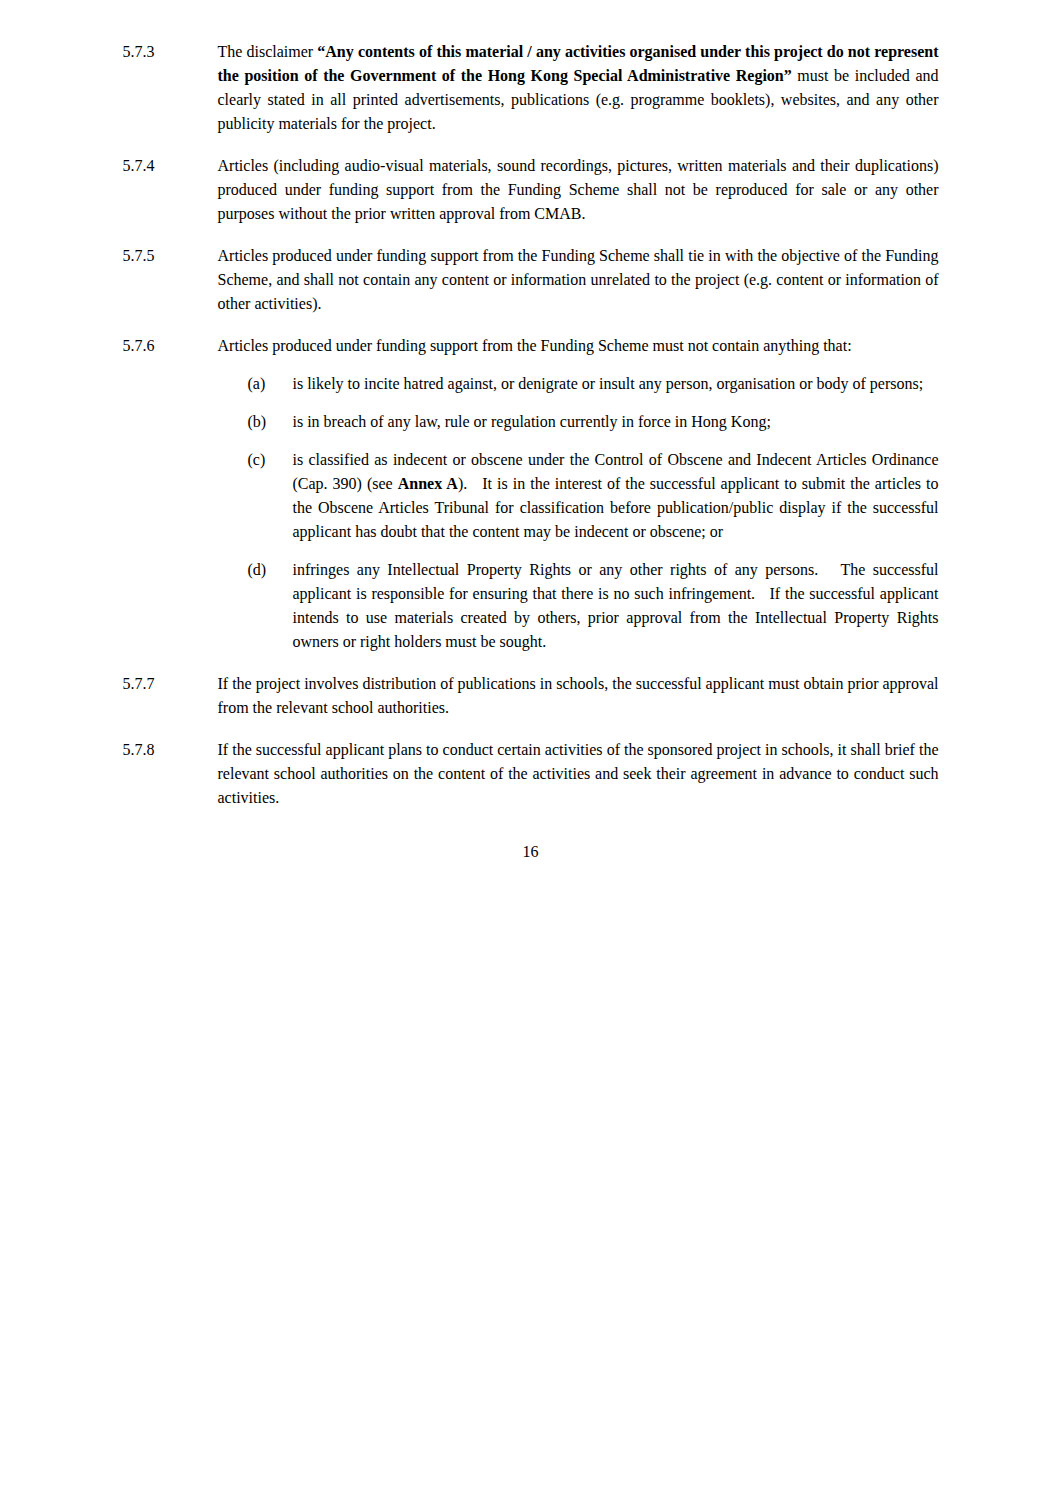5.7.3
The disclaimer “Any contents of this material / any activities organised under this project do not represent the position of the Government of the Hong Kong Special Administrative Region” must be included and clearly stated in all printed advertisements, publications (e.g. programme booklets), websites, and any other publicity materials for the project.
5.7.4
Articles (including audio-visual materials, sound recordings, pictures, written materials and their duplications) produced under funding support from the Funding Scheme shall not be reproduced for sale or any other purposes without the prior written approval from CMAB.
5.7.5
Articles produced under funding support from the Funding Scheme shall tie in with the objective of the Funding Scheme, and shall not contain any content or information unrelated to the project (e.g. content or information of other activities).
5.7.6
Articles produced under funding support from the Funding Scheme must not contain anything that:
(a)
is likely to incite hatred against, or denigrate or insult any person, organisation or body of persons;
(b)
is in breach of any law, rule or regulation currently in force in Hong Kong;
(c)
is classified as indecent or obscene under the Control of Obscene and Indecent Articles Ordinance (Cap. 390) (see Annex A). It is in the interest of the successful applicant to submit the articles to the Obscene Articles Tribunal for classification before publication/public display if the successful applicant has doubt that the content may be indecent or obscene; or
(d)
infringes any Intellectual Property Rights or any other rights of any persons. The successful applicant is responsible for ensuring that there is no such infringement. If the successful applicant intends to use materials created by others, prior approval from the Intellectual Property Rights owners or right holders must be sought.
5.7.7
If the project involves distribution of publications in schools, the successful applicant must obtain prior approval from the relevant school authorities.
5.7.8
If the successful applicant plans to conduct certain activities of the sponsored project in schools, it shall brief the relevant school authorities on the content of the activities and seek their agreement in advance to conduct such activities.
16